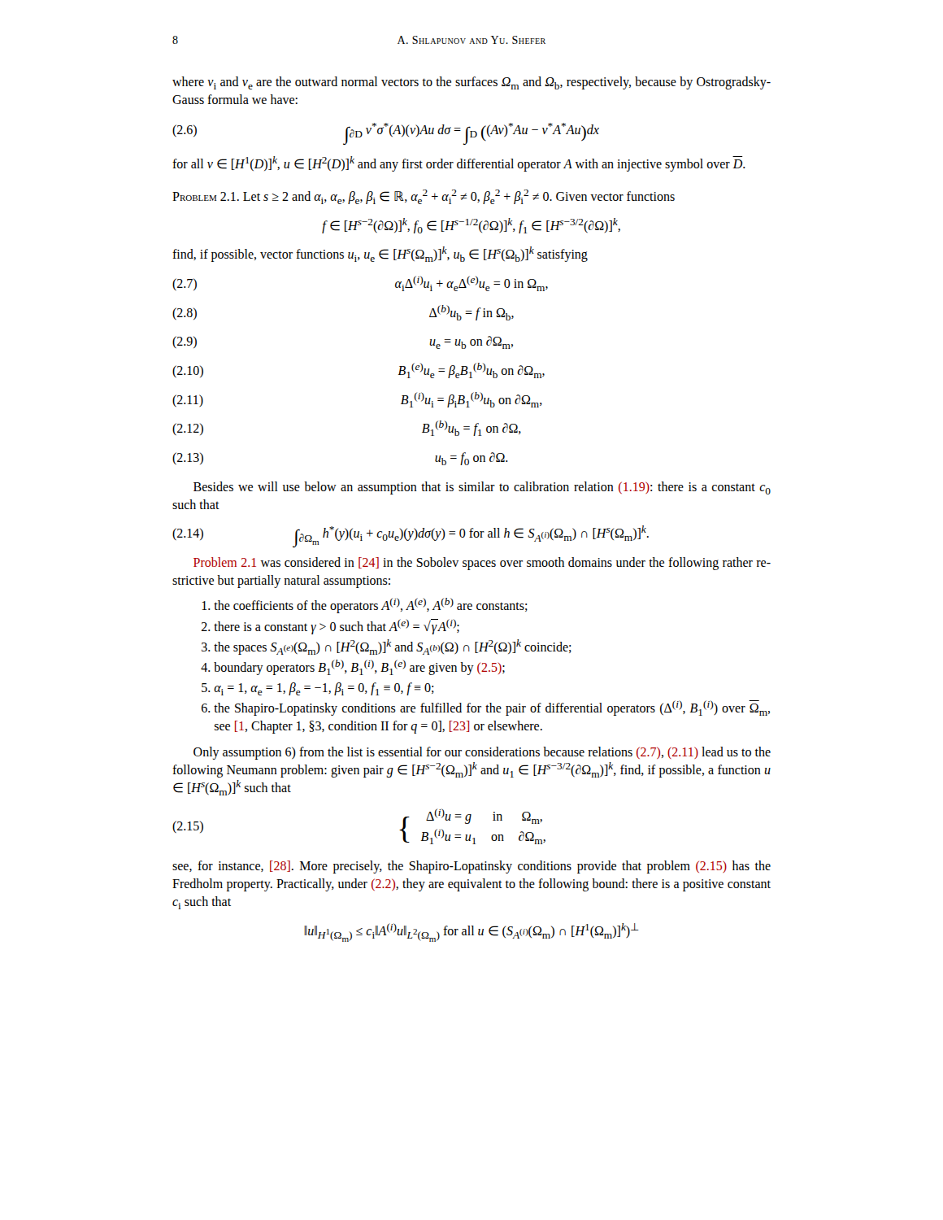8 A. Shlapunov and Yu. Shefer 8
where νi and νe are the outward normal vectors to the surfaces Ωm and Ωb, respectively, because by Ostrogradsky-Gauss formula we have:
(2.6) ∫∂D v*σ*(A)(ν)Au dσ = ∫D ((Av)*Au − v*A*Au) dx
for all v ∈ [H1(D)]k, u ∈ [H2(D)]k and any first order differential operator A with an injective symbol over D.
Problem 2.1. Let s ≥ 2 and αi, αe, βe, βi ∈ ℝ, αe2 + αi2 ≠ 0, βe2 + βi2 ≠ 0. Given vector functions
f ∈ [Hs−2(∂Ω)]k, f0 ∈ [Hs−1/2(∂Ω)]k, f1 ∈ [Hs−3/2(∂Ω)]k,
find, if possible, vector functions ui, ue ∈ [Hs(Ωm)]k, ub ∈ [Hs(Ωb)]k satisfying
(2.7) αi Δ(i)ui + αe Δ(e)ue = 0 in Ωm,
(2.8) Δ(b)ub = f in Ωb,
(2.9) ue = ub on ∂Ωm,
(2.10) B1(e)ue = βe B1(b)ub on ∂Ωm,
(2.11) B1(i)ui = βi B1(b)ub on ∂Ωm,
(2.12) B1(b)ub = f1 on ∂Ω,
(2.13) ub = f0 on ∂Ω.
Besides we will use below an assumption that is similar to calibration relation (1.19): there is a constant c0 such that
(2.14) ∫∂Ωm h*(y)(ui + c0ue)(y)dσ(y) = 0 for all h ∈ SA(i)(Ωm) ∩ [Hs(Ωm)]k.
Problem 2.1 was considered in [24] in the Sobolev spaces over smooth domains under the following rather restrictive but partially natural assumptions:
the coefficients of the operators A(i), A(e), A(b) are constants;
there is a constant γ > 0 such that A(e) = √γ A(i);
the spaces SA(e)(Ωm) ∩ [H2(Ωm)]k and SA(b)(Ω) ∩ [H2(Ω)]k coincide;
boundary operators B1(b), B1(i), B1(e) are given by (2.5);
αi = 1, αe = 1, βe = −1, βi = 0, f1 ≡ 0, f ≡ 0;
the Shapiro-Lopatinsky conditions are fulfilled for the pair of differential operators (Δ(i), B1(i)) over Ωm, see [1, Chapter 1, §3, condition II for q = 0], [23] or elsewhere.
Only assumption 6) from the list is essential for our considerations because relations (2.7), (2.11) lead us to the following Neumann problem: given pair g ∈ [Hs−2(Ωm)]k and u1 ∈ [Hs−3/2(∂Ωm)]k, find, if possible, a function u ∈ [Hs(Ωm)]k such that
(2.15) { Δ(i)u = g in Ωm, B1(i)u = u1 on∂Ωm,
see, for instance, [28]. More precisely, the Shapiro-Lopatinsky conditions provide that problem (2.15) has the Fredholm property. Practically, under (2.2), they are equivalent to the following bound: there is a positive constant ci such that
‖u‖H1(Ωm) ≤ ci‖A(i)u‖L2(Ωm) for all u ∈ (SA(i)(Ωm) ∩ [H1(Ωm)]k)⊥